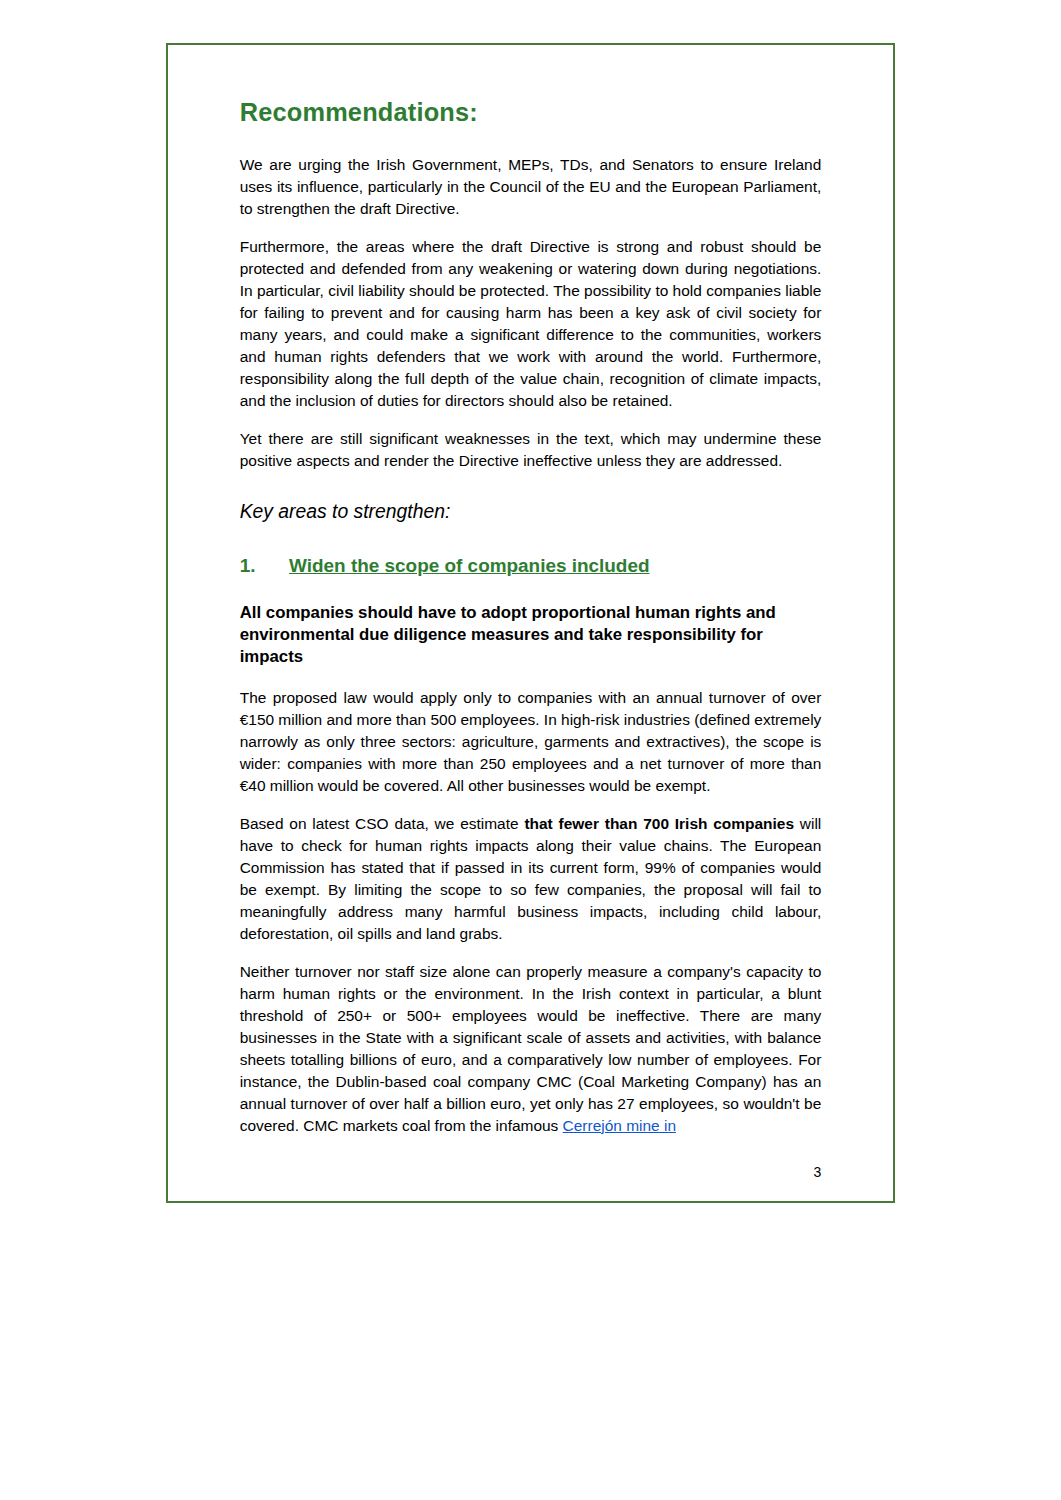Recommendations:
We are urging the Irish Government, MEPs, TDs, and Senators to ensure Ireland uses its influence, particularly in the Council of the EU and the European Parliament, to strengthen the draft Directive.
Furthermore, the areas where the draft Directive is strong and robust should be protected and defended from any weakening or watering down during negotiations. In particular, civil liability should be protected. The possibility to hold companies liable for failing to prevent and for causing harm has been a key ask of civil society for many years, and could make a significant difference to the communities, workers and human rights defenders that we work with around the world. Furthermore, responsibility along the full depth of the value chain, recognition of climate impacts, and the inclusion of duties for directors should also be retained.
Yet there are still significant weaknesses in the text, which may undermine these positive aspects and render the Directive ineffective unless they are addressed.
Key areas to strengthen:
1. Widen the scope of companies included
All companies should have to adopt proportional human rights and environmental due diligence measures and take responsibility for impacts
The proposed law would apply only to companies with an annual turnover of over €150 million and more than 500 employees. In high-risk industries (defined extremely narrowly as only three sectors: agriculture, garments and extractives), the scope is wider: companies with more than 250 employees and a net turnover of more than €40 million would be covered. All other businesses would be exempt.
Based on latest CSO data, we estimate that fewer than 700 Irish companies will have to check for human rights impacts along their value chains. The European Commission has stated that if passed in its current form, 99% of companies would be exempt. By limiting the scope to so few companies, the proposal will fail to meaningfully address many harmful business impacts, including child labour, deforestation, oil spills and land grabs.
Neither turnover nor staff size alone can properly measure a company's capacity to harm human rights or the environment. In the Irish context in particular, a blunt threshold of 250+ or 500+ employees would be ineffective. There are many businesses in the State with a significant scale of assets and activities, with balance sheets totalling billions of euro, and a comparatively low number of employees. For instance, the Dublin-based coal company CMC (Coal Marketing Company) has an annual turnover of over half a billion euro, yet only has 27 employees, so wouldn't be covered. CMC markets coal from the infamous Cerrejón mine in
3